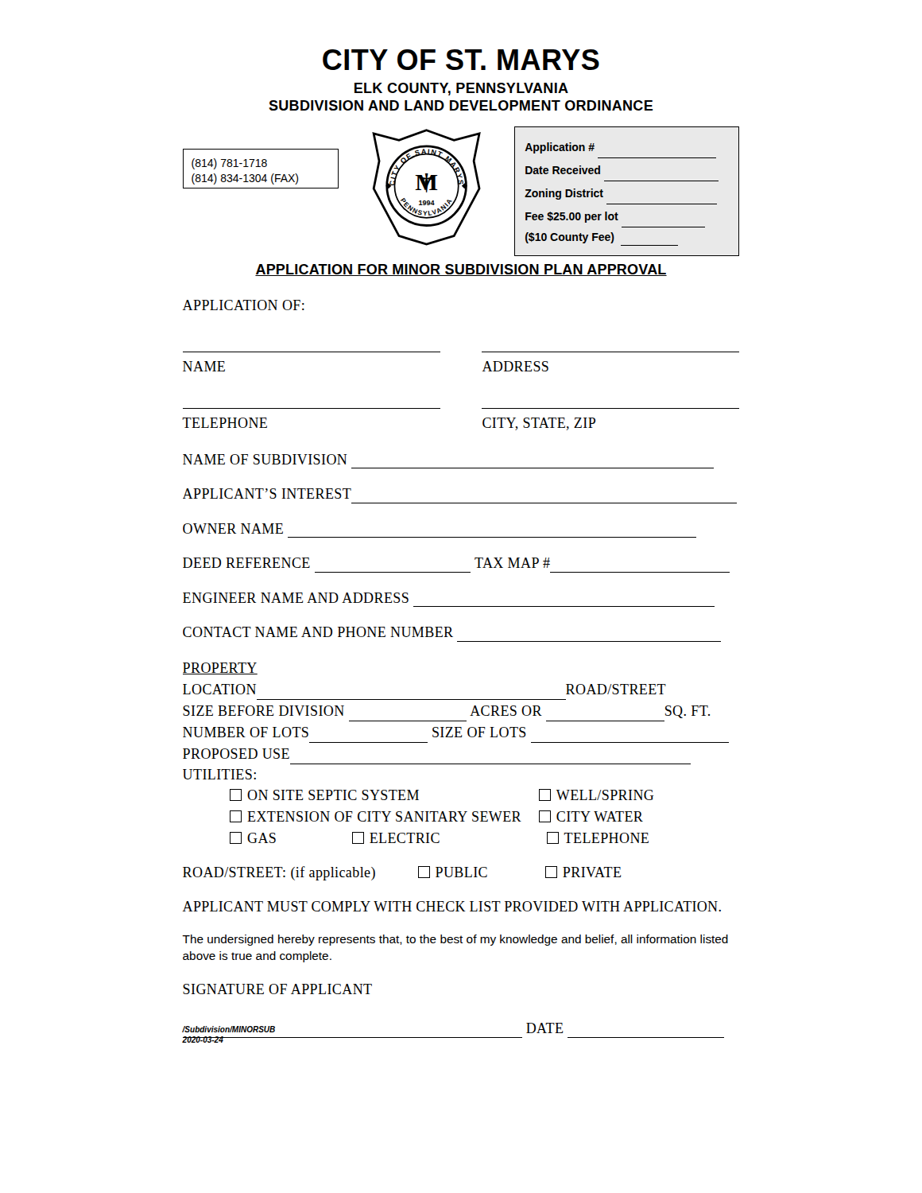CITY OF ST. MARYS
ELK COUNTY, PENNSYLVANIA
SUBDIVISION AND LAND DEVELOPMENT ORDINANCE
(814) 781-1718
(814) 834-1304 (FAX)
CITY OF SAINT MARYS PENNSYLVANIA M † 1994
Application #
Date Received
Zoning District
Fee $25.00 per lot
($10 County Fee)
APPLICATION FOR MINOR SUBDIVISION PLAN APPROVAL
APPLICATION OF:
NAME
ADDRESS
TELEPHONE
CITY, STATE, ZIP
NAME OF SUBDIVISION
APPLICANT’S INTEREST
OWNER NAME
DEED REFERENCE TAX MAP #
ENGINEER NAME AND ADDRESS
CONTACT NAME AND PHONE NUMBER
PROPERTY
LOCATION ROAD/STREET
SIZE BEFORE DIVISION ACRES OR SQ. FT.
NUMBER OF LOTS SIZE OF LOTS
PROPOSED USE
UTILITIES:
ON SITE SEPTIC SYSTEM WELL/SPRING
EXTENSION OF CITY SANITARY SEWER CITY WATER
GAS ELECTRIC TELEPHONE
ROAD/STREET: (if applicable) PUBLIC PRIVATE
APPLICANT MUST COMPLY WITH CHECK LIST PROVIDED WITH APPLICATION.
The undersigned hereby represents that, to the best of my knowledge and belief, all information listed above is true and complete.
SIGNATURE OF APPLICANT
DATE
/Subdivision/MINORSUB
2020-03-24